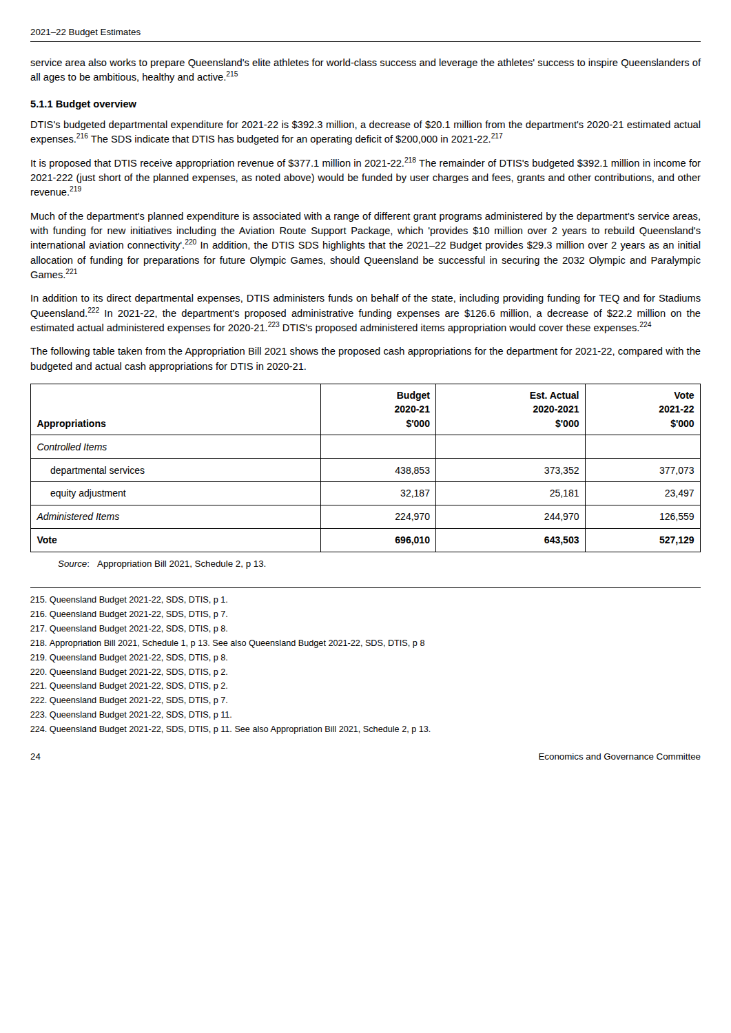2021–22 Budget Estimates
service area also works to prepare Queensland's elite athletes for world-class success and leverage the athletes' success to inspire Queenslanders of all ages to be ambitious, healthy and active.215
5.1.1 Budget overview
DTIS's budgeted departmental expenditure for 2021-22 is $392.3 million, a decrease of $20.1 million from the department's 2020-21 estimated actual expenses.216 The SDS indicate that DTIS has budgeted for an operating deficit of $200,000 in 2021-22.217
It is proposed that DTIS receive appropriation revenue of $377.1 million in 2021-22.218 The remainder of DTIS's budgeted $392.1 million in income for 2021-222 (just short of the planned expenses, as noted above) would be funded by user charges and fees, grants and other contributions, and other revenue.219
Much of the department's planned expenditure is associated with a range of different grant programs administered by the department's service areas, with funding for new initiatives including the Aviation Route Support Package, which 'provides $10 million over 2 years to rebuild Queensland's international aviation connectivity'.220 In addition, the DTIS SDS highlights that the 2021–22 Budget provides $29.3 million over 2 years as an initial allocation of funding for preparations for future Olympic Games, should Queensland be successful in securing the 2032 Olympic and Paralympic Games.221
In addition to its direct departmental expenses, DTIS administers funds on behalf of the state, including providing funding for TEQ and for Stadiums Queensland.222 In 2021-22, the department's proposed administrative funding expenses are $126.6 million, a decrease of $22.2 million on the estimated actual administered expenses for 2020-21.223 DTIS's proposed administered items appropriation would cover these expenses.224
The following table taken from the Appropriation Bill 2021 shows the proposed cash appropriations for the department for 2021-22, compared with the budgeted and actual cash appropriations for DTIS in 2020-21.
| Appropriations | Budget 2020-21 $'000 | Est. Actual 2020-2021 $'000 | Vote 2021-22 $'000 |
| --- | --- | --- | --- |
| Controlled Items | | | |
| departmental services | 438,853 | 373,352 | 377,073 |
| equity adjustment | 32,187 | 25,181 | 23,497 |
| Administered Items | 224,970 | 244,970 | 126,559 |
| Vote | 696,010 | 643,503 | 527,129 |
Source: Appropriation Bill 2021, Schedule 2, p 13.
Queensland Budget 2021-22, SDS, DTIS, p 1.
Queensland Budget 2021-22, SDS, DTIS, p 7.
Queensland Budget 2021-22, SDS, DTIS, p 8.
Appropriation Bill 2021, Schedule 1, p 13. See also Queensland Budget 2021-22, SDS, DTIS, p 8
Queensland Budget 2021-22, SDS, DTIS, p 8.
Queensland Budget 2021-22, SDS, DTIS, p 2.
Queensland Budget 2021-22, SDS, DTIS, p 2.
Queensland Budget 2021-22, SDS, DTIS, p 7.
Queensland Budget 2021-22, SDS, DTIS, p 11.
Queensland Budget 2021-22, SDS, DTIS, p 11. See also Appropriation Bill 2021, Schedule 2, p 13.
24 Economics and Governance Committee